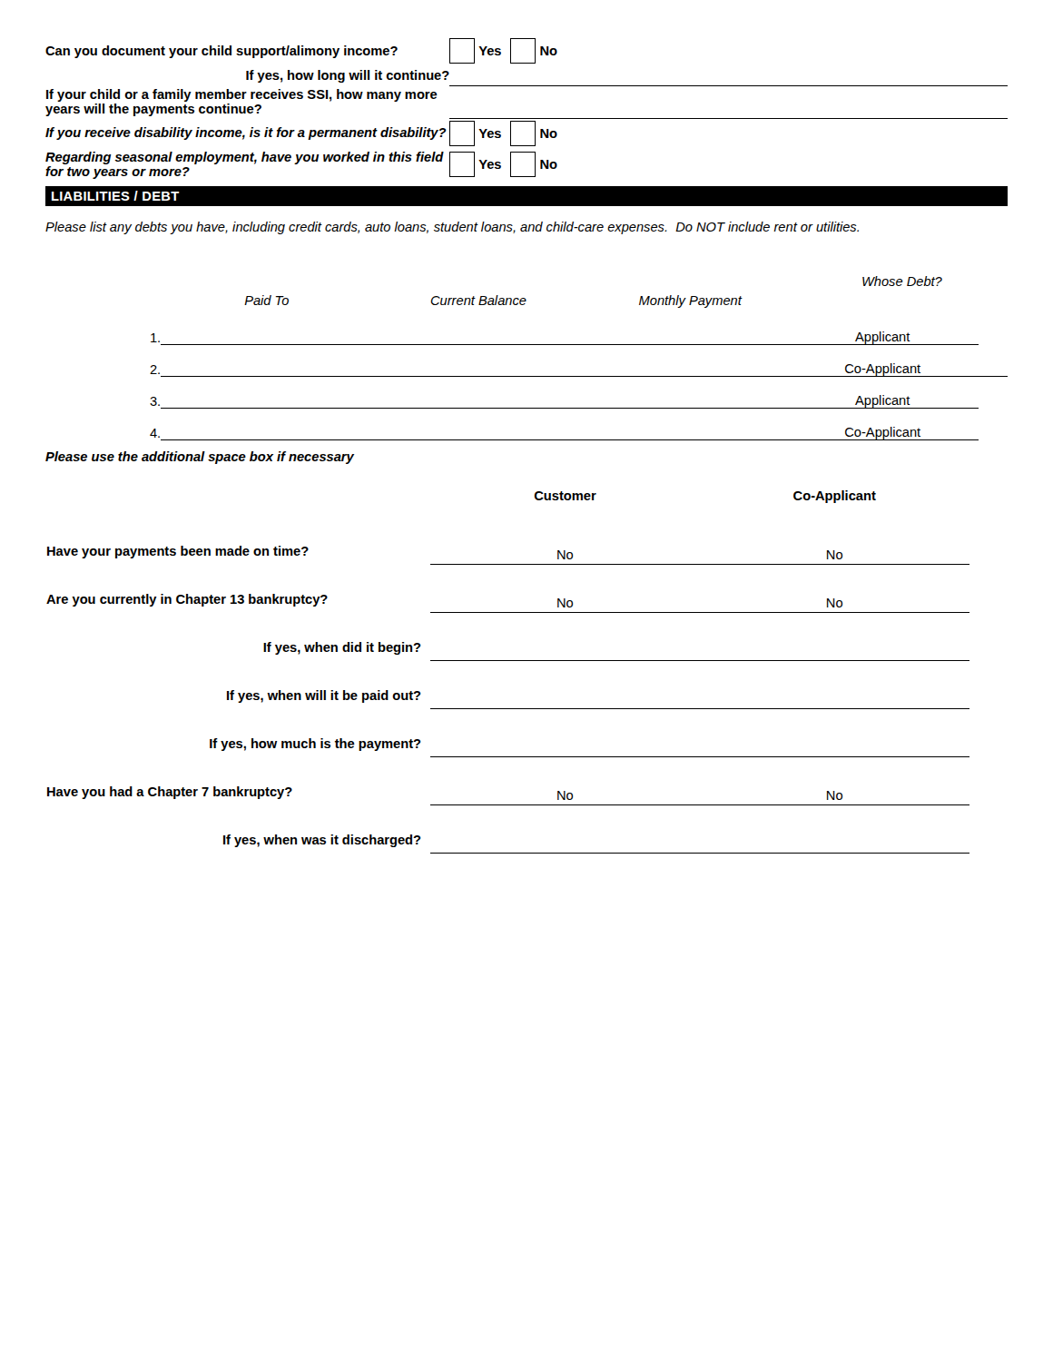| Can you document your child support/alimony income? | Yes No |
| If yes, how long will it continue? | |
| If your child or a family member receives SSI, how many more years will the payments continue? | |
| If you receive disability income, is it for a permanent disability? | Yes No |
| Regarding seasonal employment, have you worked in this field for two years or more? | Yes No |
LIABILITIES / DEBT
Please list any debts you have, including credit cards, auto loans, student loans, and child-care expenses. Do NOT include rent or utilities.
| | | | | Whose Debt? |
| | Paid To | Current Balance | Monthly Payment | |
| 1. | | Applicant | |
| 2. | | Co-Applicant | |
| 3. | | Applicant | |
| 4. | | Co-Applicant | |
Please use the additional space box if necessary
| | Customer | Co-Applicant | |
| --- | --- | --- | --- |
| Have your payments been made on time? | No | No | |
| Are you currently in Chapter 13 bankruptcy? | No | No | |
| If yes, when did it begin? | | | |
| If yes, when will it be paid out? | | | |
| If yes, how much is the payment? | | | |
| Have you had a Chapter 7 bankruptcy? | No | No | |
| If yes, when was it discharged? | | | |